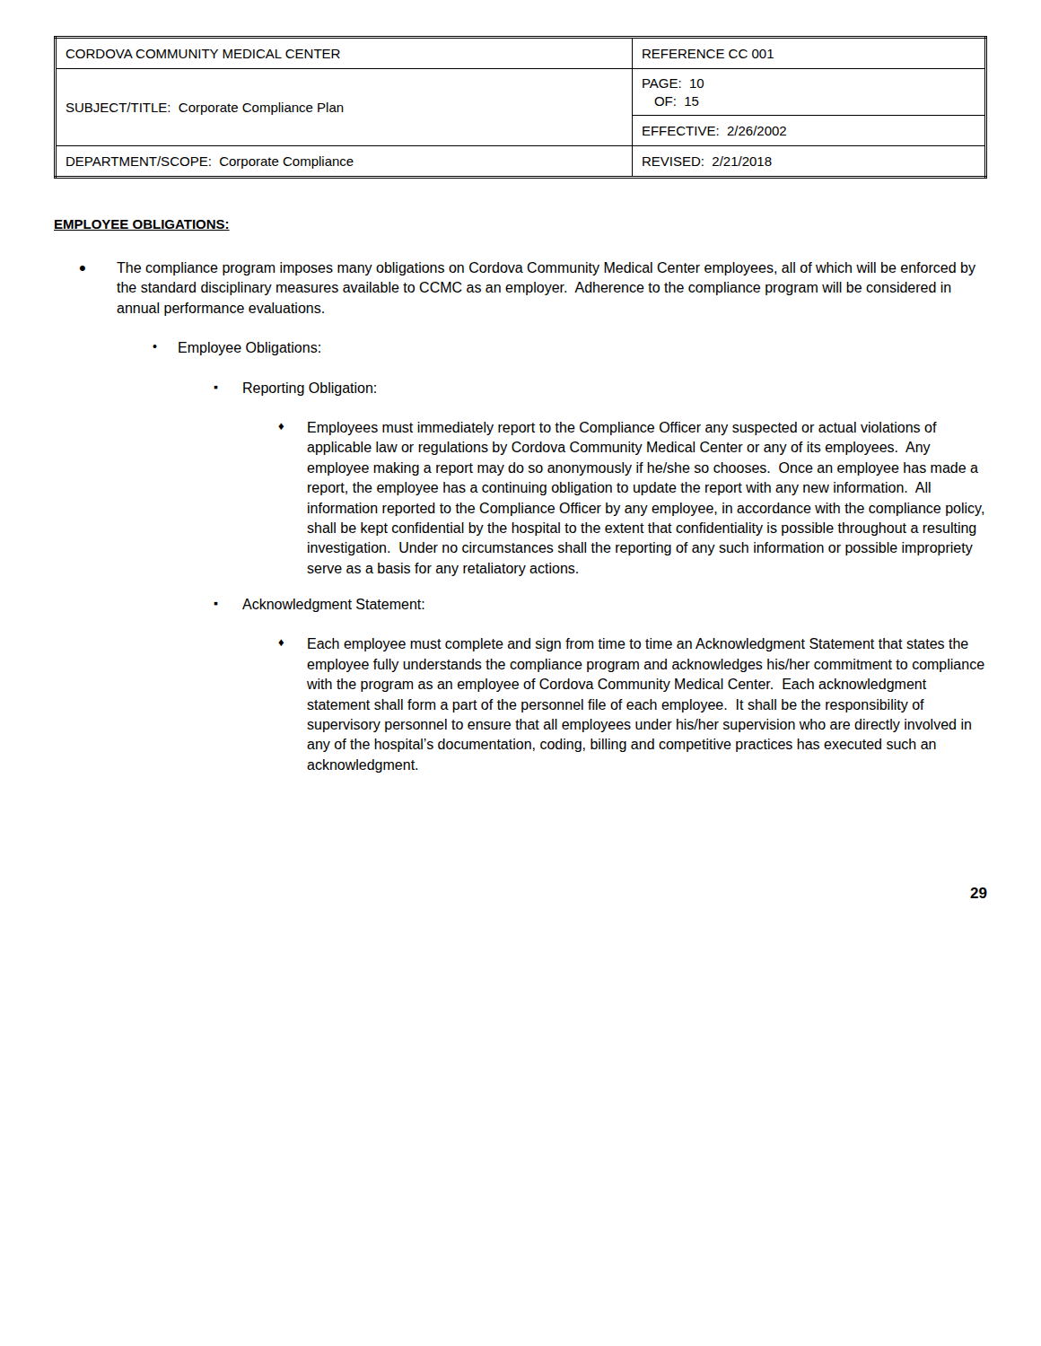| CORDOVA COMMUNITY MEDICAL CENTER | REFERENCE CC 001 |
| SUBJECT/TITLE: Corporate Compliance Plan | PAGE: 10 OF: 15 |
| EFFECTIVE: 2/26/2002 |
| DEPARTMENT/SCOPE: Corporate Compliance | REVISED: 2/21/2018 |
EMPLOYEE OBLIGATIONS:
The compliance program imposes many obligations on Cordova Community Medical Center employees, all of which will be enforced by the standard disciplinary measures available to CCMC as an employer. Adherence to the compliance program will be considered in annual performance evaluations.
Employee Obligations:
Reporting Obligation:
Employees must immediately report to the Compliance Officer any suspected or actual violations of applicable law or regulations by Cordova Community Medical Center or any of its employees. Any employee making a report may do so anonymously if he/she so chooses. Once an employee has made a report, the employee has a continuing obligation to update the report with any new information. All information reported to the Compliance Officer by any employee, in accordance with the compliance policy, shall be kept confidential by the hospital to the extent that confidentiality is possible throughout a resulting investigation. Under no circumstances shall the reporting of any such information or possible impropriety serve as a basis for any retaliatory actions.
Acknowledgment Statement:
Each employee must complete and sign from time to time an Acknowledgment Statement that states the employee fully understands the compliance program and acknowledges his/her commitment to compliance with the program as an employee of Cordova Community Medical Center. Each acknowledgment statement shall form a part of the personnel file of each employee. It shall be the responsibility of supervisory personnel to ensure that all employees under his/her supervision who are directly involved in any of the hospital’s documentation, coding, billing and competitive practices has executed such an acknowledgment.
29